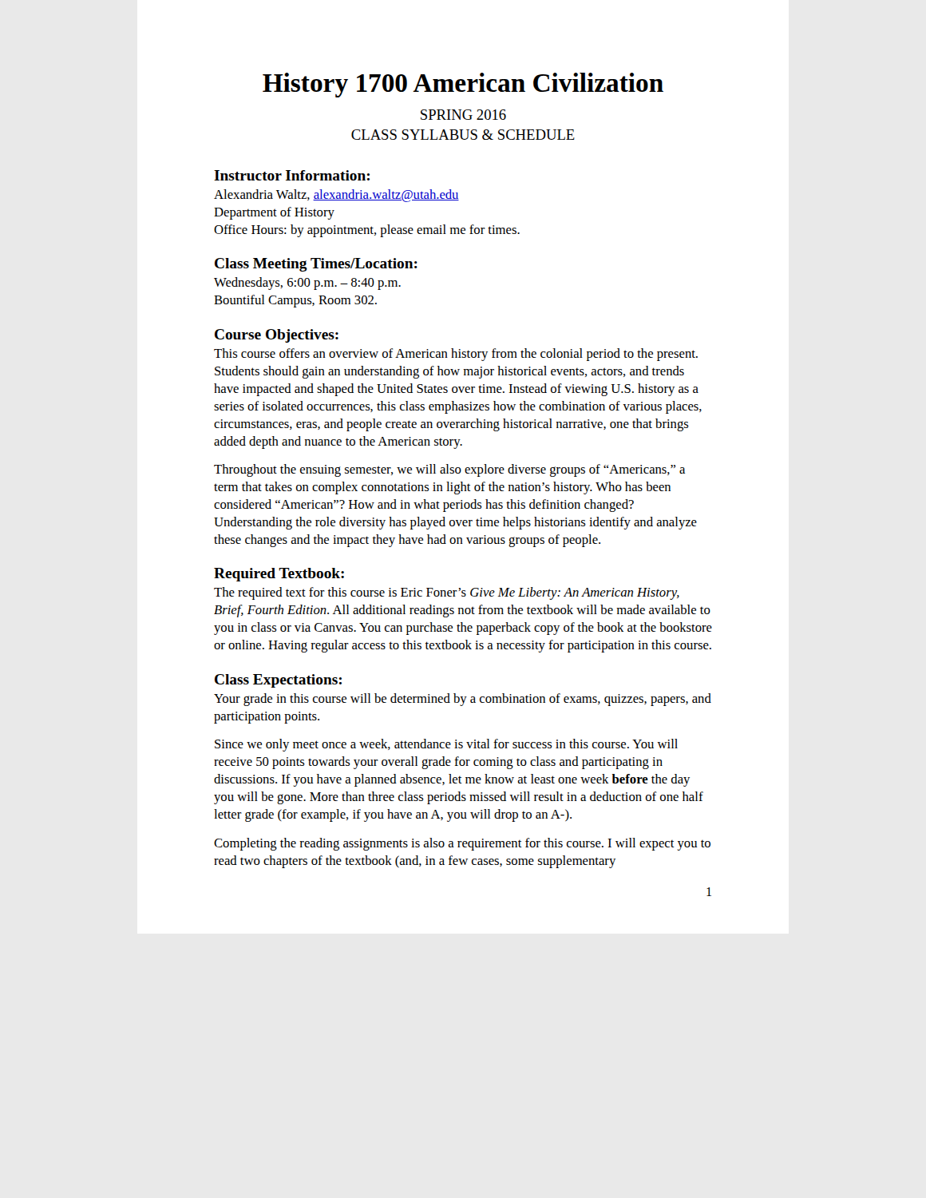History 1700 American Civilization
SPRING 2016
CLASS SYLLABUS & SCHEDULE
Instructor Information:
Alexandria Waltz, alexandria.waltz@utah.edu
Department of History
Office Hours: by appointment, please email me for times.
Class Meeting Times/Location:
Wednesdays, 6:00 p.m. – 8:40 p.m.
Bountiful Campus, Room 302.
Course Objectives:
This course offers an overview of American history from the colonial period to the present. Students should gain an understanding of how major historical events, actors, and trends have impacted and shaped the United States over time. Instead of viewing U.S. history as a series of isolated occurrences, this class emphasizes how the combination of various places, circumstances, eras, and people create an overarching historical narrative, one that brings added depth and nuance to the American story.
Throughout the ensuing semester, we will also explore diverse groups of “Americans,” a term that takes on complex connotations in light of the nation’s history. Who has been considered “American”? How and in what periods has this definition changed? Understanding the role diversity has played over time helps historians identify and analyze these changes and the impact they have had on various groups of people.
Required Textbook:
The required text for this course is Eric Foner’s Give Me Liberty: An American History, Brief, Fourth Edition. All additional readings not from the textbook will be made available to you in class or via Canvas. You can purchase the paperback copy of the book at the bookstore or online. Having regular access to this textbook is a necessity for participation in this course.
Class Expectations:
Your grade in this course will be determined by a combination of exams, quizzes, papers, and participation points.
Since we only meet once a week, attendance is vital for success in this course. You will receive 50 points towards your overall grade for coming to class and participating in discussions. If you have a planned absence, let me know at least one week before the day you will be gone. More than three class periods missed will result in a deduction of one half letter grade (for example, if you have an A, you will drop to an A-).
Completing the reading assignments is also a requirement for this course. I will expect you to read two chapters of the textbook (and, in a few cases, some supplementary
1